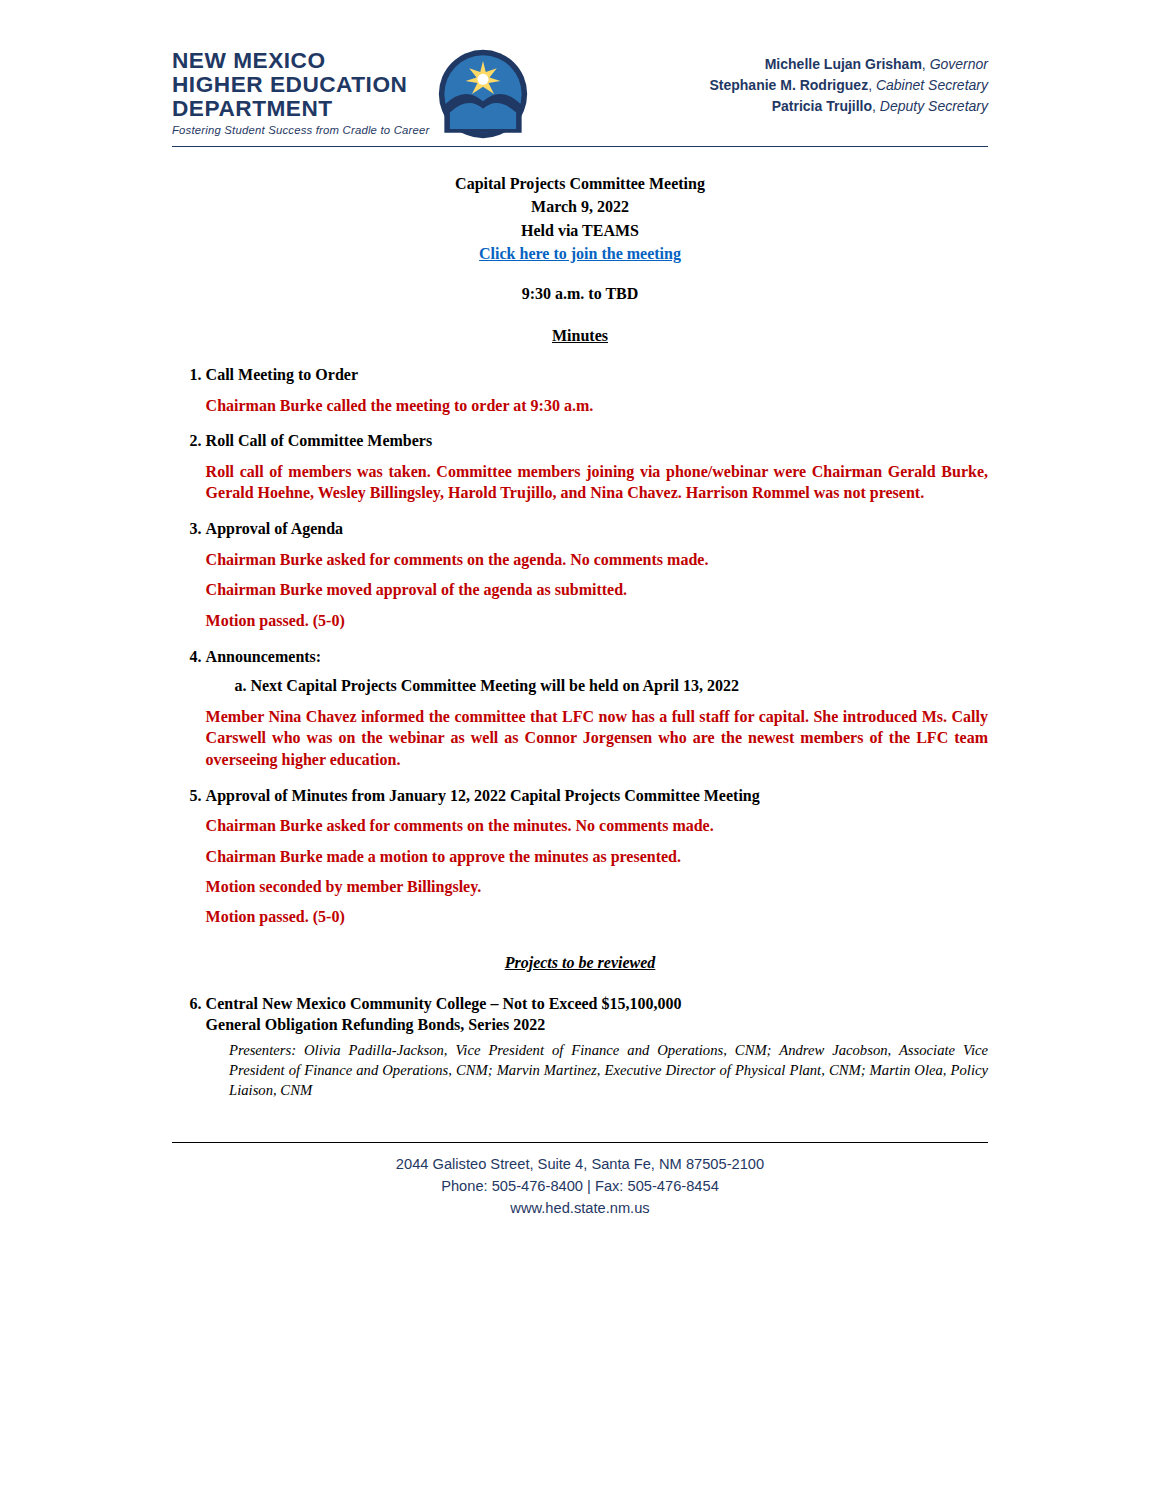NEW MEXICO HIGHER EDUCATION DEPARTMENT
Fostering Student Success from Cradle to Career
Michelle Lujan Grisham, Governor
Stephanie M. Rodriguez, Cabinet Secretary
Patricia Trujillo, Deputy Secretary
Capital Projects Committee Meeting
March 9, 2022
Held via TEAMS
Click here to join the meeting
9:30 a.m. to TBD
Minutes
Call Meeting to Order
Chairman Burke called the meeting to order at 9:30 a.m.
Roll Call of Committee Members
Roll call of members was taken. Committee members joining via phone/webinar were Chairman Gerald Burke, Gerald Hoehne, Wesley Billingsley, Harold Trujillo, and Nina Chavez. Harrison Rommel was not present.
Approval of Agenda
Chairman Burke asked for comments on the agenda. No comments made.
Chairman Burke moved approval of the agenda as submitted.
Motion passed. (5-0)
Announcements:
Next Capital Projects Committee Meeting will be held on April 13, 2022
Member Nina Chavez informed the committee that LFC now has a full staff for capital. She introduced Ms. Cally Carswell who was on the webinar as well as Connor Jorgensen who are the newest members of the LFC team overseeing higher education.
Approval of Minutes from January 12, 2022 Capital Projects Committee Meeting
Chairman Burke asked for comments on the minutes. No comments made.
Chairman Burke made a motion to approve the minutes as presented.
Motion seconded by member Billingsley.
Motion passed. (5-0)
Projects to be reviewed
Central New Mexico Community College – Not to Exceed $15,100,000
General Obligation Refunding Bonds, Series 2022
Presenters: Olivia Padilla-Jackson, Vice President of Finance and Operations, CNM; Andrew Jacobson, Associate Vice President of Finance and Operations, CNM; Marvin Martinez, Executive Director of Physical Plant, CNM; Martin Olea, Policy Liaison, CNM
2044 Galisteo Street, Suite 4, Santa Fe, NM 87505-2100
Phone: 505-476-8400 | Fax: 505-476-8454
www.hed.state.nm.us